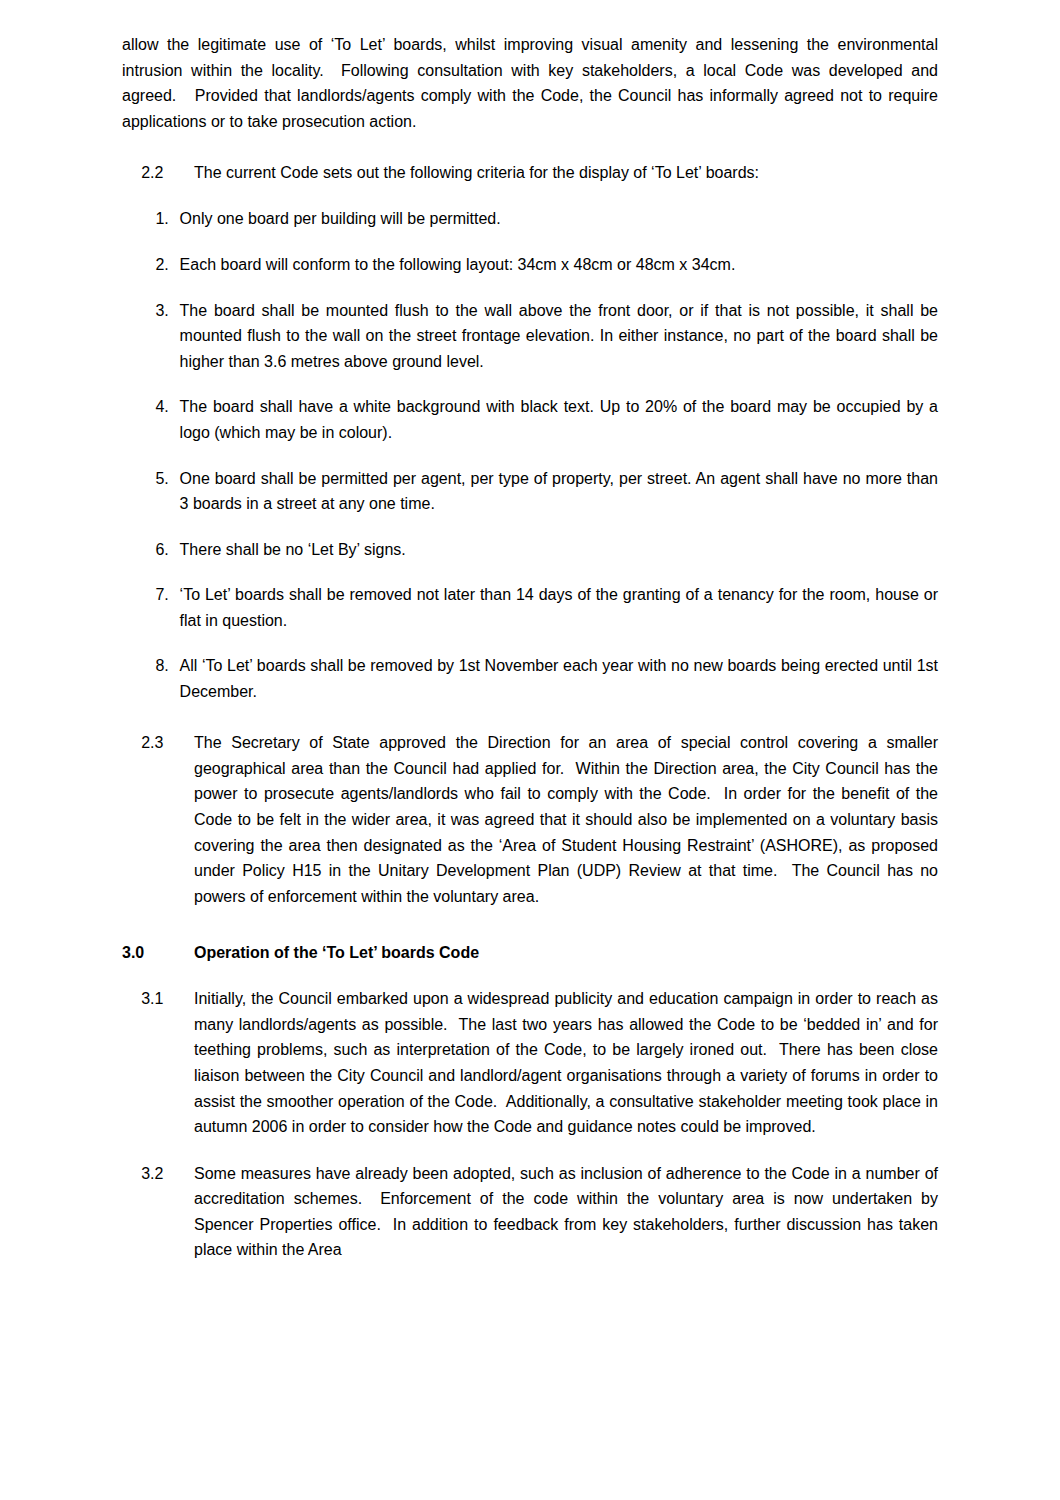allow the legitimate use of ‘To Let’ boards, whilst improving visual amenity and lessening the environmental intrusion within the locality. Following consultation with key stakeholders, a local Code was developed and agreed. Provided that landlords/agents comply with the Code, the Council has informally agreed not to require applications or to take prosecution action.
2.2
The current Code sets out the following criteria for the display of ‘To Let’ boards:
Only one board per building will be permitted.
Each board will conform to the following layout: 34cm x 48cm or 48cm x 34cm.
The board shall be mounted flush to the wall above the front door, or if that is not possible, it shall be mounted flush to the wall on the street frontage elevation. In either instance, no part of the board shall be higher than 3.6 metres above ground level.
The board shall have a white background with black text. Up to 20% of the board may be occupied by a logo (which may be in colour).
One board shall be permitted per agent, per type of property, per street. An agent shall have no more than 3 boards in a street at any one time.
There shall be no ‘Let By’ signs.
‘To Let’ boards shall be removed not later than 14 days of the granting of a tenancy for the room, house or flat in question.
All ‘To Let’ boards shall be removed by 1st November each year with no new boards being erected until 1st December.
2.3
The Secretary of State approved the Direction for an area of special control covering a smaller geographical area than the Council had applied for. Within the Direction area, the City Council has the power to prosecute agents/landlords who fail to comply with the Code. In order for the benefit of the Code to be felt in the wider area, it was agreed that it should also be implemented on a voluntary basis covering the area then designated as the ‘Area of Student Housing Restraint’ (ASHORE), as proposed under Policy H15 in the Unitary Development Plan (UDP) Review at that time. The Council has no powers of enforcement within the voluntary area.
3.0
Operation of the ‘To Let’ boards Code
3.1
Initially, the Council embarked upon a widespread publicity and education campaign in order to reach as many landlords/agents as possible. The last two years has allowed the Code to be ‘bedded in’ and for teething problems, such as interpretation of the Code, to be largely ironed out. There has been close liaison between the City Council and landlord/agent organisations through a variety of forums in order to assist the smoother operation of the Code. Additionally, a consultative stakeholder meeting took place in autumn 2006 in order to consider how the Code and guidance notes could be improved.
3.2
Some measures have already been adopted, such as inclusion of adherence to the Code in a number of accreditation schemes. Enforcement of the code within the voluntary area is now undertaken by Spencer Properties office. In addition to feedback from key stakeholders, further discussion has taken place within the Area